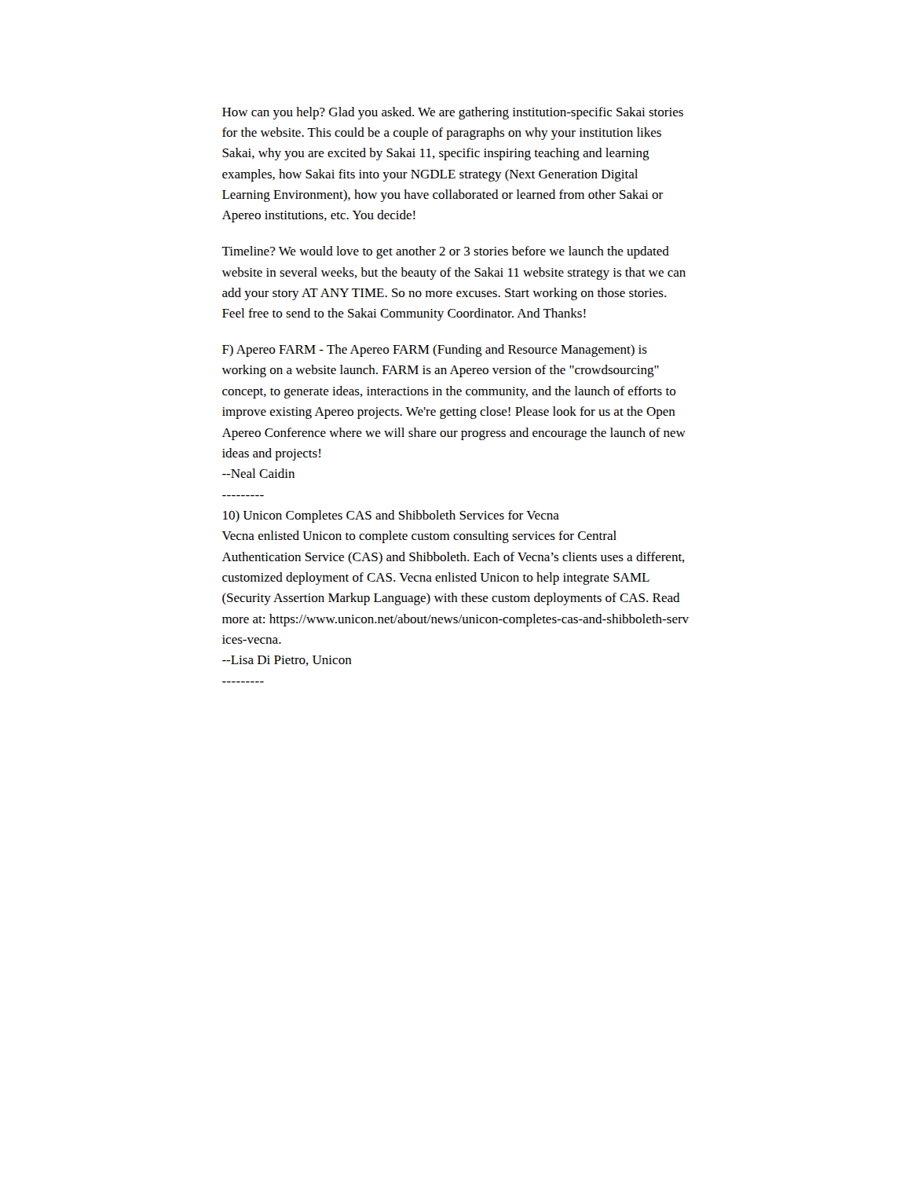How can you help? Glad you asked. We are gathering institution-specific Sakai stories for the website. This could be a couple of paragraphs on why your institution likes Sakai, why you are excited by Sakai 11, specific inspiring teaching and learning examples, how Sakai fits into your NGDLE strategy (Next Generation Digital Learning Environment), how you have collaborated or learned from other Sakai or Apereo institutions, etc. You decide!
Timeline? We would love to get another 2 or 3 stories before we launch the updated website in several weeks, but the beauty of the Sakai 11 website strategy is that we can add your story AT ANY TIME. So no more excuses. Start working on those stories. Feel free to send to the Sakai Community Coordinator. And Thanks!
F) Apereo FARM - The Apereo FARM (Funding and Resource Management) is working on a website launch. FARM is an Apereo version of the "crowdsourcing" concept, to generate ideas, interactions in the community, and the launch of efforts to improve existing Apereo projects. We're getting close! Please look for us at the Open Apereo Conference where we will share our progress and encourage the launch of new ideas and projects!
--Neal Caidin
---------
10) Unicon Completes CAS and Shibboleth Services for Vecna
Vecna enlisted Unicon to complete custom consulting services for Central Authentication Service (CAS) and Shibboleth. Each of Vecna’s clients uses a different, customized deployment of CAS. Vecna enlisted Unicon to help integrate SAML (Security Assertion Markup Language) with these custom deployments of CAS. Read more at: https://www.unicon.net/about/news/unicon-completes-cas-and-shibboleth-services-vecna.
--Lisa Di Pietro, Unicon
---------